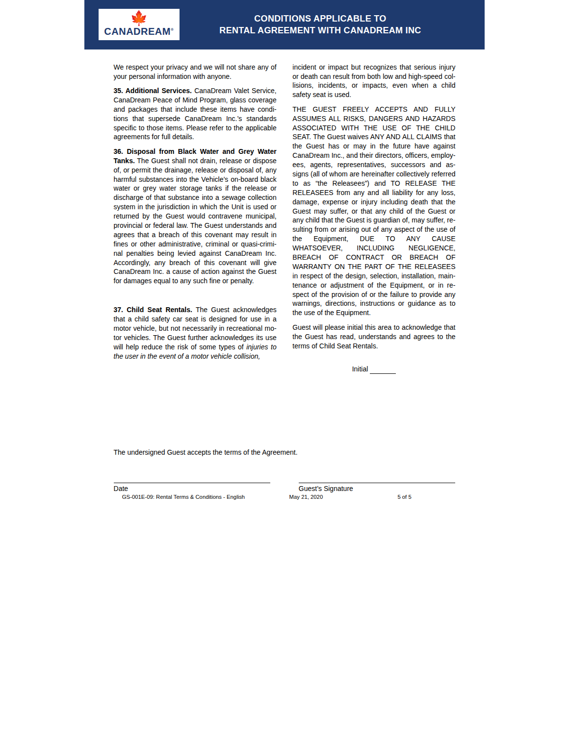🍁
CANADREAM®
CONDITIONS APPLICABLE TO
RENTAL AGREEMENT WITH CANADREAM INC
We respect your privacy and we will not share any of your personal information with anyone.
35. Additional Services. CanaDream Valet Service, CanaDream Peace of Mind Program, glass coverage and packages that include these items have conditions that supersede CanaDream Inc.’s standards specific to those items. Please refer to the applicable agreements for full details.
36. Disposal from Black Water and Grey Water Tanks. The Guest shall not drain, release or dispose of, or permit the drainage, release or disposal of, any harmful substances into the Vehicle’s on-board black water or grey water storage tanks if the release or discharge of that substance into a sewage collection system in the jurisdiction in which the Unit is used or returned by the Guest would contravene municipal, provincial or federal law. The Guest understands and agrees that a breach of this covenant may result in fines or other administrative, criminal or quasi-criminal penalties being levied against CanaDream Inc. Accordingly, any breach of this covenant will give CanaDream Inc. a cause of action against the Guest for damages equal to any such fine or penalty.
37. Child Seat Rentals. The Guest acknowledges that a child safety car seat is designed for use in a motor vehicle, but not necessarily in recreational motor vehicles. The Guest further acknowledges its use will help reduce the risk of some types of injuries to the user in the event of a motor vehicle collision,
incident or impact but recognizes that serious injury or death can result from both low and high-speed collisions, incidents, or impacts, even when a child safety seat is used.
THE GUEST FREELY ACCEPTS AND FULLY ASSUMES ALL RISKS, DANGERS AND HAZARDS ASSOCIATED WITH THE USE OF THE CHILD SEAT. The Guest waives ANY AND ALL CLAIMS that the Guest has or may in the future have against CanaDream Inc., and their directors, officers, employees, agents, representatives, successors and assigns (all of whom are hereinafter collectively referred to as “the Releasees”) and TO RELEASE THE RELEASEES from any and all liability for any loss, damage, expense or injury including death that the Guest may suffer, or that any child of the Guest or any child that the Guest is guardian of, may suffer, resulting from or arising out of any aspect of the use of the Equipment, DUE TO ANY CAUSE WHATSOEVER, INCLUDING NEGLIGENCE, BREACH OF CONTRACT OR BREACH OF WARRANTY ON THE PART OF THE RELEASEES in respect of the design, selection, installation, maintenance or adjustment of the Equipment, or in respect of the provision of or the failure to provide any warnings, directions, instructions or guidance as to the use of the Equipment.
Guest will please initial this area to acknowledge that the Guest has read, understands and agrees to the terms of Child Seat Rentals.
Initial
The undersigned Guest accepts the terms of the Agreement.
Date
Guest’s Signature
GS-001E-09: Rental Terms & Conditions - English
May 21, 2020
5 of 5